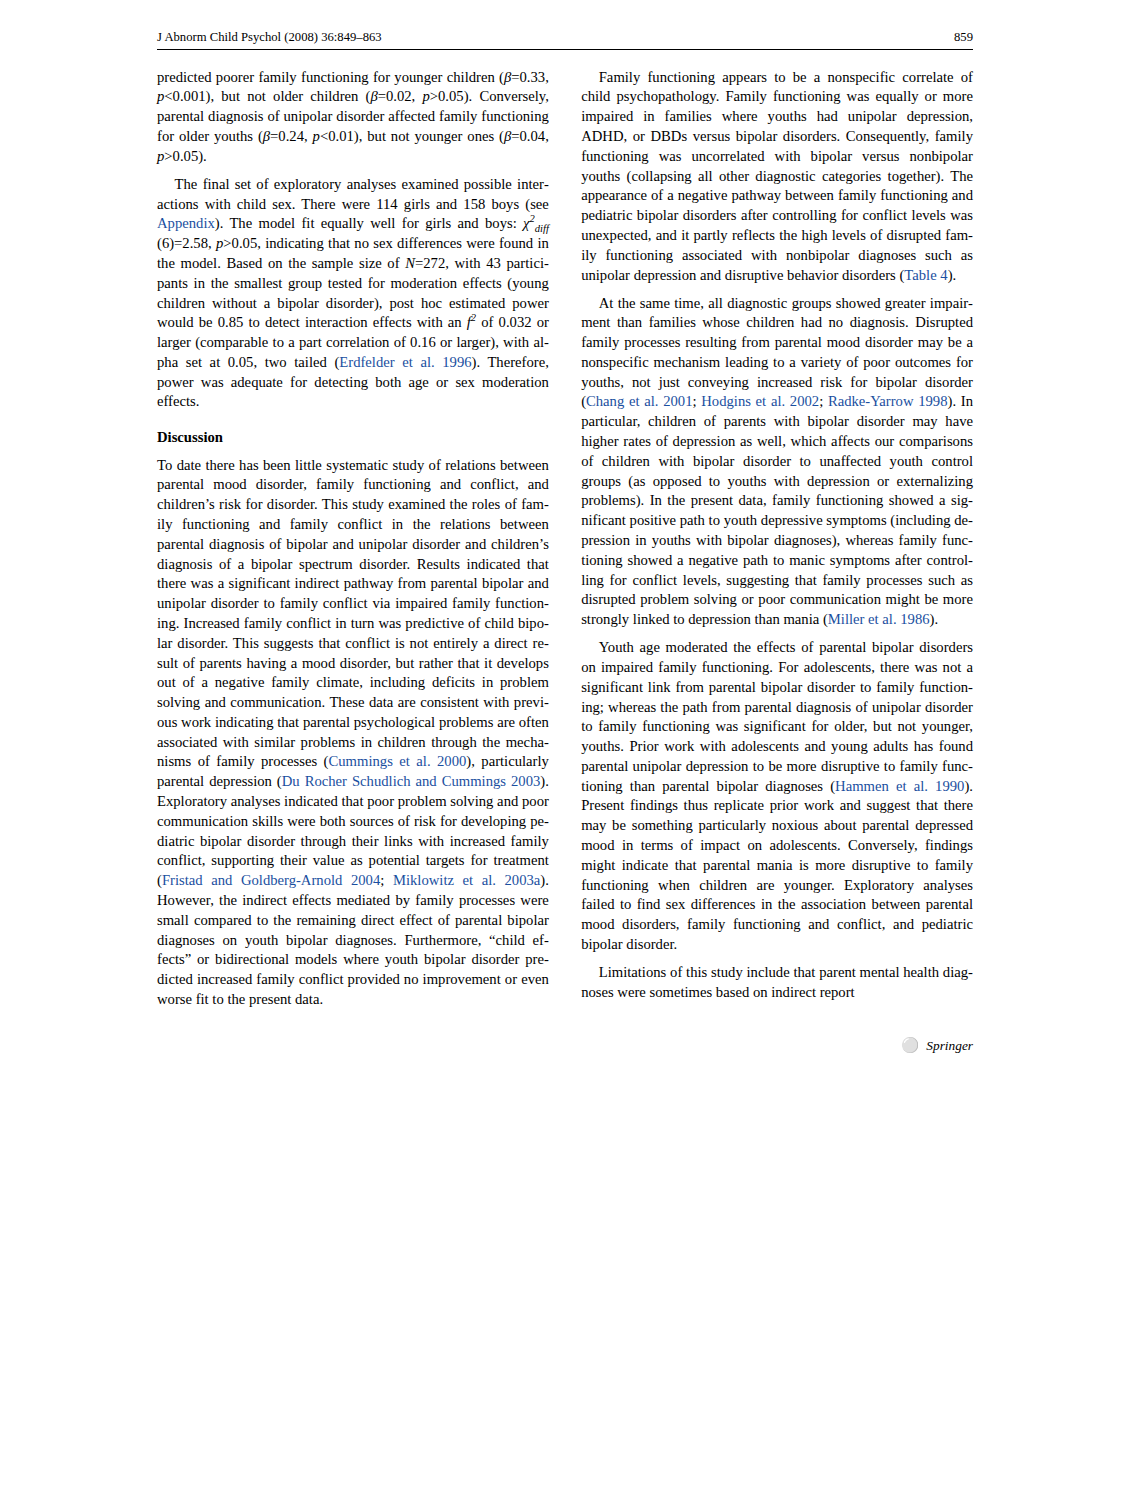J Abnorm Child Psychol (2008) 36:849–863 859
predicted poorer family functioning for younger children (β=0.33, p<0.001), but not older children (β=0.02, p>0.05). Conversely, parental diagnosis of unipolar disorder affected family functioning for older youths (β=0.24, p<0.01), but not younger ones (β=0.04, p>0.05).
The final set of exploratory analyses examined possible interactions with child sex. There were 114 girls and 158 boys (see Appendix). The model fit equally well for girls and boys: χ2diff (6)=2.58, p>0.05, indicating that no sex differences were found in the model. Based on the sample size of N=272, with 43 participants in the smallest group tested for moderation effects (young children without a bipolar disorder), post hoc estimated power would be 0.85 to detect interaction effects with an f2 of 0.032 or larger (comparable to a part correlation of 0.16 or larger), with alpha set at 0.05, two tailed (Erdfelder et al. 1996). Therefore, power was adequate for detecting both age or sex moderation effects.
Discussion
To date there has been little systematic study of relations between parental mood disorder, family functioning and conflict, and children’s risk for disorder. This study examined the roles of family functioning and family conflict in the relations between parental diagnosis of bipolar and unipolar disorder and children’s diagnosis of a bipolar spectrum disorder. Results indicated that there was a significant indirect pathway from parental bipolar and unipolar disorder to family conflict via impaired family functioning. Increased family conflict in turn was predictive of child bipolar disorder. This suggests that conflict is not entirely a direct result of parents having a mood disorder, but rather that it develops out of a negative family climate, including deficits in problem solving and communication. These data are consistent with previous work indicating that parental psychological problems are often associated with similar problems in children through the mechanisms of family processes (Cummings et al. 2000), particularly parental depression (Du Rocher Schudlich and Cummings 2003). Exploratory analyses indicated that poor problem solving and poor communication skills were both sources of risk for developing pediatric bipolar disorder through their links with increased family conflict, supporting their value as potential targets for treatment (Fristad and Goldberg-Arnold 2004; Miklowitz et al. 2003a). However, the indirect effects mediated by family processes were small compared to the remaining direct effect of parental bipolar diagnoses on youth bipolar diagnoses. Furthermore, “child effects” or bidirectional models where youth bipolar disorder predicted increased family conflict provided no improvement or even worse fit to the present data.
Family functioning appears to be a nonspecific correlate of child psychopathology. Family functioning was equally or more impaired in families where youths had unipolar depression, ADHD, or DBDs versus bipolar disorders. Consequently, family functioning was uncorrelated with bipolar versus nonbipolar youths (collapsing all other diagnostic categories together). The appearance of a negative pathway between family functioning and pediatric bipolar disorders after controlling for conflict levels was unexpected, and it partly reflects the high levels of disrupted family functioning associated with nonbipolar diagnoses such as unipolar depression and disruptive behavior disorders (Table 4).
At the same time, all diagnostic groups showed greater impairment than families whose children had no diagnosis. Disrupted family processes resulting from parental mood disorder may be a nonspecific mechanism leading to a variety of poor outcomes for youths, not just conveying increased risk for bipolar disorder (Chang et al. 2001; Hodgins et al. 2002; Radke-Yarrow 1998). In particular, children of parents with bipolar disorder may have higher rates of depression as well, which affects our comparisons of children with bipolar disorder to unaffected youth control groups (as opposed to youths with depression or externalizing problems). In the present data, family functioning showed a significant positive path to youth depressive symptoms (including depression in youths with bipolar diagnoses), whereas family functioning showed a negative path to manic symptoms after controlling for conflict levels, suggesting that family processes such as disrupted problem solving or poor communication might be more strongly linked to depression than mania (Miller et al. 1986).
Youth age moderated the effects of parental bipolar disorders on impaired family functioning. For adolescents, there was not a significant link from parental bipolar disorder to family functioning; whereas the path from parental diagnosis of unipolar disorder to family functioning was significant for older, but not younger, youths. Prior work with adolescents and young adults has found parental unipolar depression to be more disruptive to family functioning than parental bipolar diagnoses (Hammen et al. 1990). Present findings thus replicate prior work and suggest that there may be something particularly noxious about parental depressed mood in terms of impact on adolescents. Conversely, findings might indicate that parental mania is more disruptive to family functioning when children are younger. Exploratory analyses failed to find sex differences in the association between parental mood disorders, family functioning and conflict, and pediatric bipolar disorder.
Limitations of this study include that parent mental health diagnoses were sometimes based on indirect report
⚪ Springer